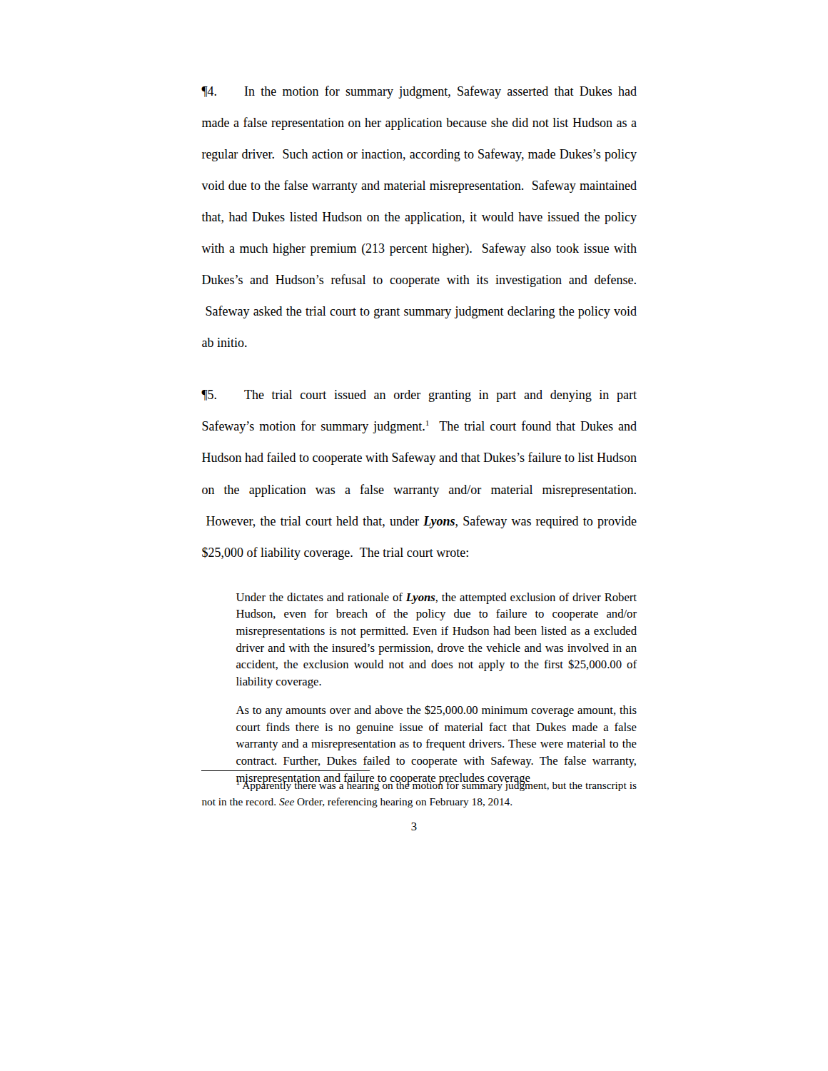¶4. In the motion for summary judgment, Safeway asserted that Dukes had made a false representation on her application because she did not list Hudson as a regular driver. Such action or inaction, according to Safeway, made Dukes’s policy void due to the false warranty and material misrepresentation. Safeway maintained that, had Dukes listed Hudson on the application, it would have issued the policy with a much higher premium (213 percent higher). Safeway also took issue with Dukes’s and Hudson’s refusal to cooperate with its investigation and defense. Safeway asked the trial court to grant summary judgment declaring the policy void ab initio.
¶5. The trial court issued an order granting in part and denying in part Safeway’s motion for summary judgment.1 The trial court found that Dukes and Hudson had failed to cooperate with Safeway and that Dukes’s failure to list Hudson on the application was a false warranty and/or material misrepresentation. However, the trial court held that, under Lyons, Safeway was required to provide $25,000 of liability coverage. The trial court wrote:
Under the dictates and rationale of Lyons, the attempted exclusion of driver Robert Hudson, even for breach of the policy due to failure to cooperate and/or misrepresentations is not permitted. Even if Hudson had been listed as a excluded driver and with the insured’s permission, drove the vehicle and was involved in an accident, the exclusion would not and does not apply to the first $25,000.00 of liability coverage.
As to any amounts over and above the $25,000.00 minimum coverage amount, this court finds there is no genuine issue of material fact that Dukes made a false warranty and a misrepresentation as to frequent drivers. These were material to the contract. Further, Dukes failed to cooperate with Safeway. The false warranty, misrepresentation and failure to cooperate precludes coverage
1 Apparently there was a hearing on the motion for summary judgment, but the transcript is not in the record. See Order, referencing hearing on February 18, 2014.
3